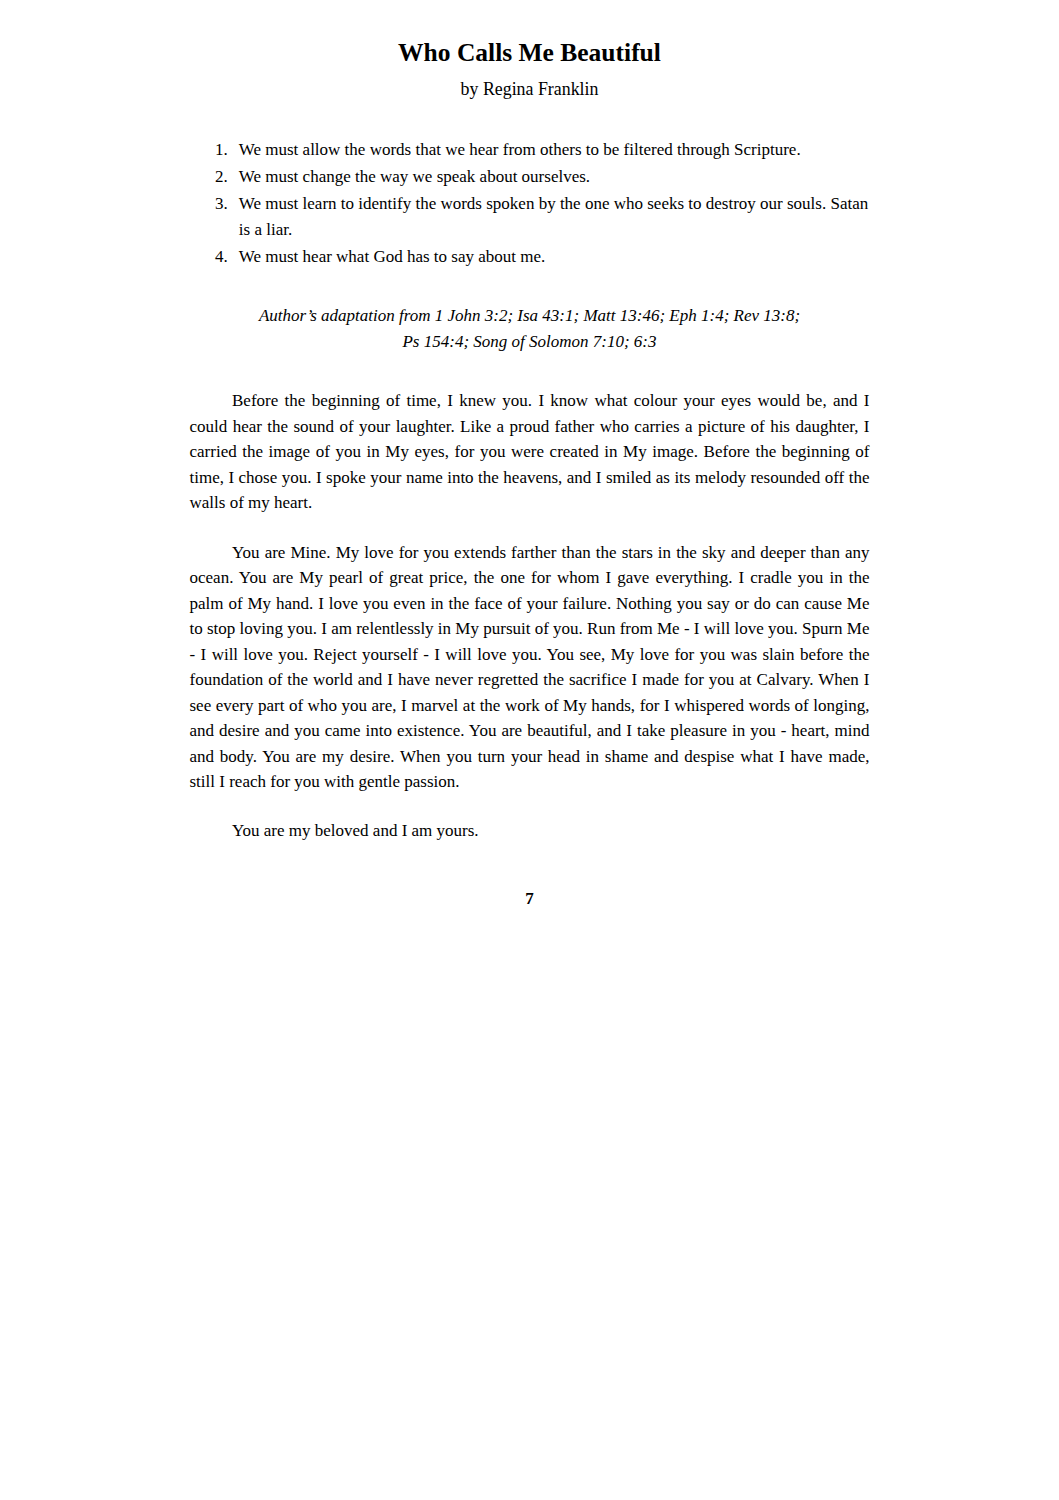Who Calls Me Beautiful
by Regina Franklin
We must allow the words that we hear from others to be filtered through Scripture.
We must change the way we speak about ourselves.
We must learn to identify the words spoken by the one who seeks to destroy our souls. Satan is a liar.
We must hear what God has to say about me.
Author’s adaptation from 1 John 3:2; Isa 43:1; Matt 13:46; Eph 1:4; Rev 13:8; Ps 154:4; Song of Solomon 7:10; 6:3
Before the beginning of time, I knew you. I know what colour your eyes would be, and I could hear the sound of your laughter. Like a proud father who carries a picture of his daughter, I carried the image of you in My eyes, for you were created in My image. Before the beginning of time, I chose you. I spoke your name into the heavens, and I smiled as its melody resounded off the walls of my heart.
You are Mine. My love for you extends farther than the stars in the sky and deeper than any ocean. You are My pearl of great price, the one for whom I gave everything. I cradle you in the palm of My hand. I love you even in the face of your failure. Nothing you say or do can cause Me to stop loving you. I am relentlessly in My pursuit of you. Run from Me - I will love you. Spurn Me - I will love you. Reject yourself - I will love you. You see, My love for you was slain before the foundation of the world and I have never regretted the sacrifice I made for you at Calvary. When I see every part of who you are, I marvel at the work of My hands, for I whispered words of longing, and desire and you came into existence. You are beautiful, and I take pleasure in you - heart, mind and body. You are my desire. When you turn your head in shame and despise what I have made, still I reach for you with gentle passion.
You are my beloved and I am yours.
7